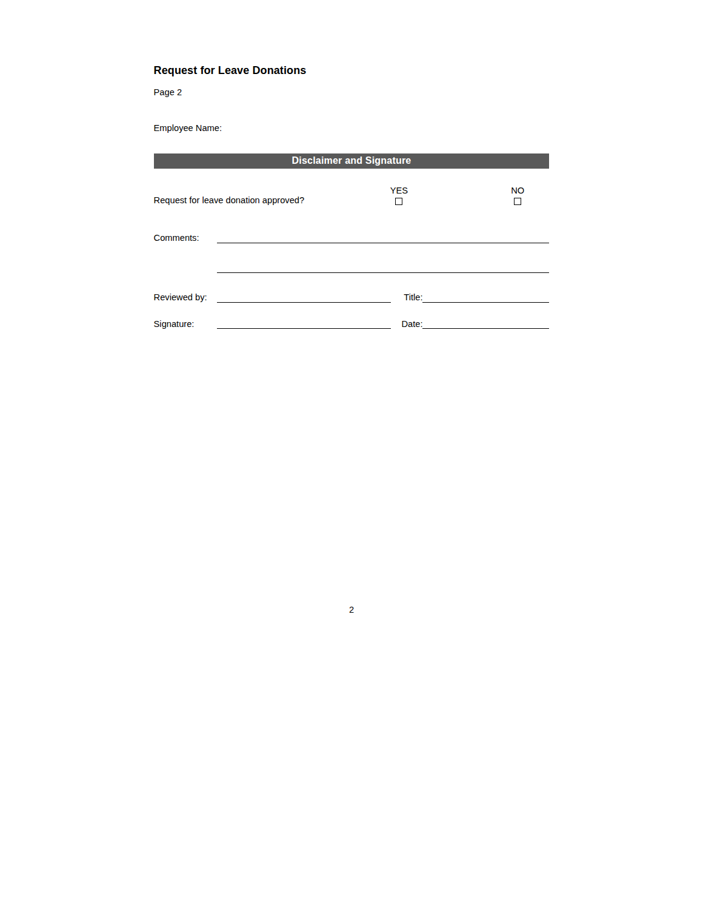Request for Leave Donations
Page 2
Employee Name:
Disclaimer and Signature
| | | YES | | NO |
| Request for leave donation approved? | | | | |
| Comments: | |
| Reviewed by: | | Title: | |
| Signature: | | Date: | |
2